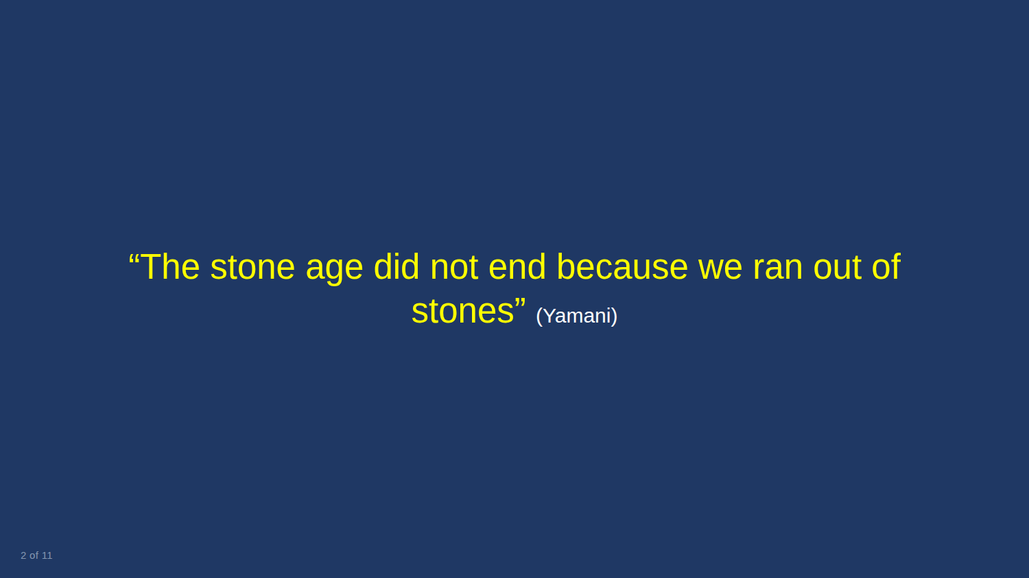“The stone age did not end because we ran out of stones” (Yamani)
2 of 11